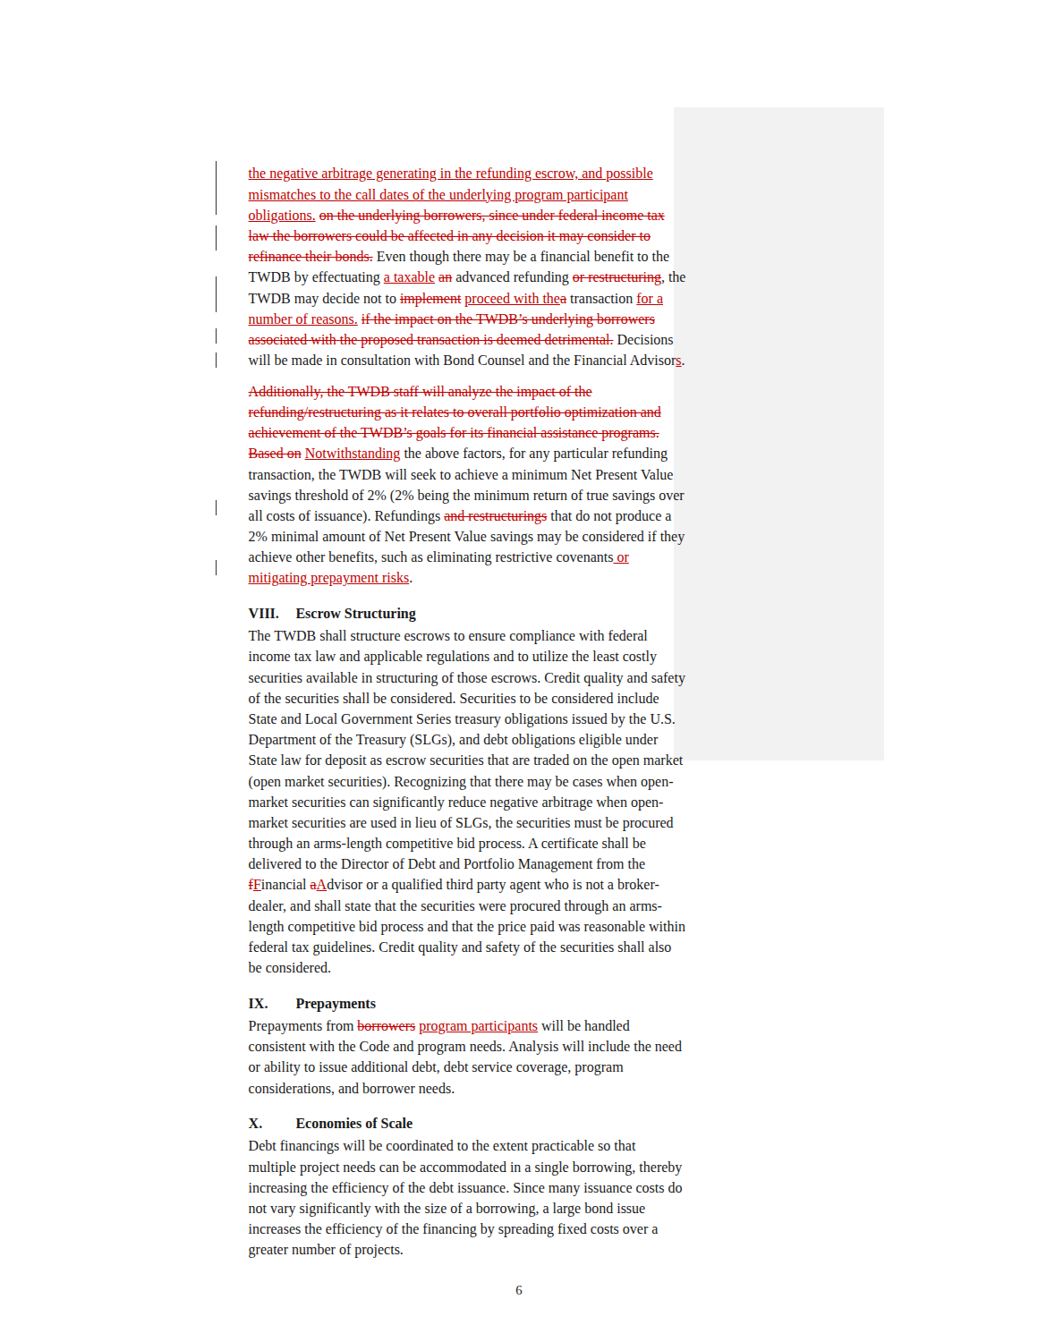the negative arbitrage generating in the refunding escrow, and possible mismatches to the call dates of the underlying program participant obligations. on the underlying borrowers, since under federal income tax law the borrowers could be affected in any decision it may consider to refinance their bonds. Even though there may be a financial benefit to the TWDB by effectuating a taxable an advanced refunding or restructuring, the TWDB may decide not to implement proceed with the a transaction for a number of reasons. if the impact on the TWDB’s underlying borrowers associated with the proposed transaction is deemed detrimental. Decisions will be made in consultation with Bond Counsel and the Financial Advisors.
Additionally, the TWDB staff will analyze the impact of the refunding/restructuring as it relates to overall portfolio optimization and achievement of the TWDB’s goals for its financial assistance programs. Based on Notwithstanding the above factors, for any particular refunding transaction, the TWDB will seek to achieve a minimum Net Present Value savings threshold of 2% (2% being the minimum return of true savings over all costs of issuance). Refundings and restructurings that do not produce a 2% minimal amount of Net Present Value savings may be considered if they achieve other benefits, such as eliminating restrictive covenants or mitigating prepayment risks.
VIII. Escrow Structuring
The TWDB shall structure escrows to ensure compliance with federal income tax law and applicable regulations and to utilize the least costly securities available in structuring of those escrows. Credit quality and safety of the securities shall be considered. Securities to be considered include State and Local Government Series treasury obligations issued by the U.S. Department of the Treasury (SLGs), and debt obligations eligible under State law for deposit as escrow securities that are traded on the open market (open market securities). Recognizing that there may be cases when open-market securities can significantly reduce negative arbitrage when open-market securities are used in lieu of SLGs, the securities must be procured through an arms-length competitive bid process. A certificate shall be delivered to the Director of Debt and Portfolio Management from the fFinancial aAdvisor or a qualified third party agent who is not a broker-dealer, and shall state that the securities were procured through an arms-length competitive bid process and that the price paid was reasonable within federal tax guidelines. Credit quality and safety of the securities shall also be considered.
IX. Prepayments
Prepayments from borrowers program participants will be handled consistent with the Code and program needs. Analysis will include the need or ability to issue additional debt, debt service coverage, program considerations, and borrower needs.
X. Economies of Scale
Debt financings will be coordinated to the extent practicable so that multiple project needs can be accommodated in a single borrowing, thereby increasing the efficiency of the debt issuance. Since many issuance costs do not vary significantly with the size of a borrowing, a large bond issue increases the efficiency of the financing by spreading fixed costs over a greater number of projects.
6